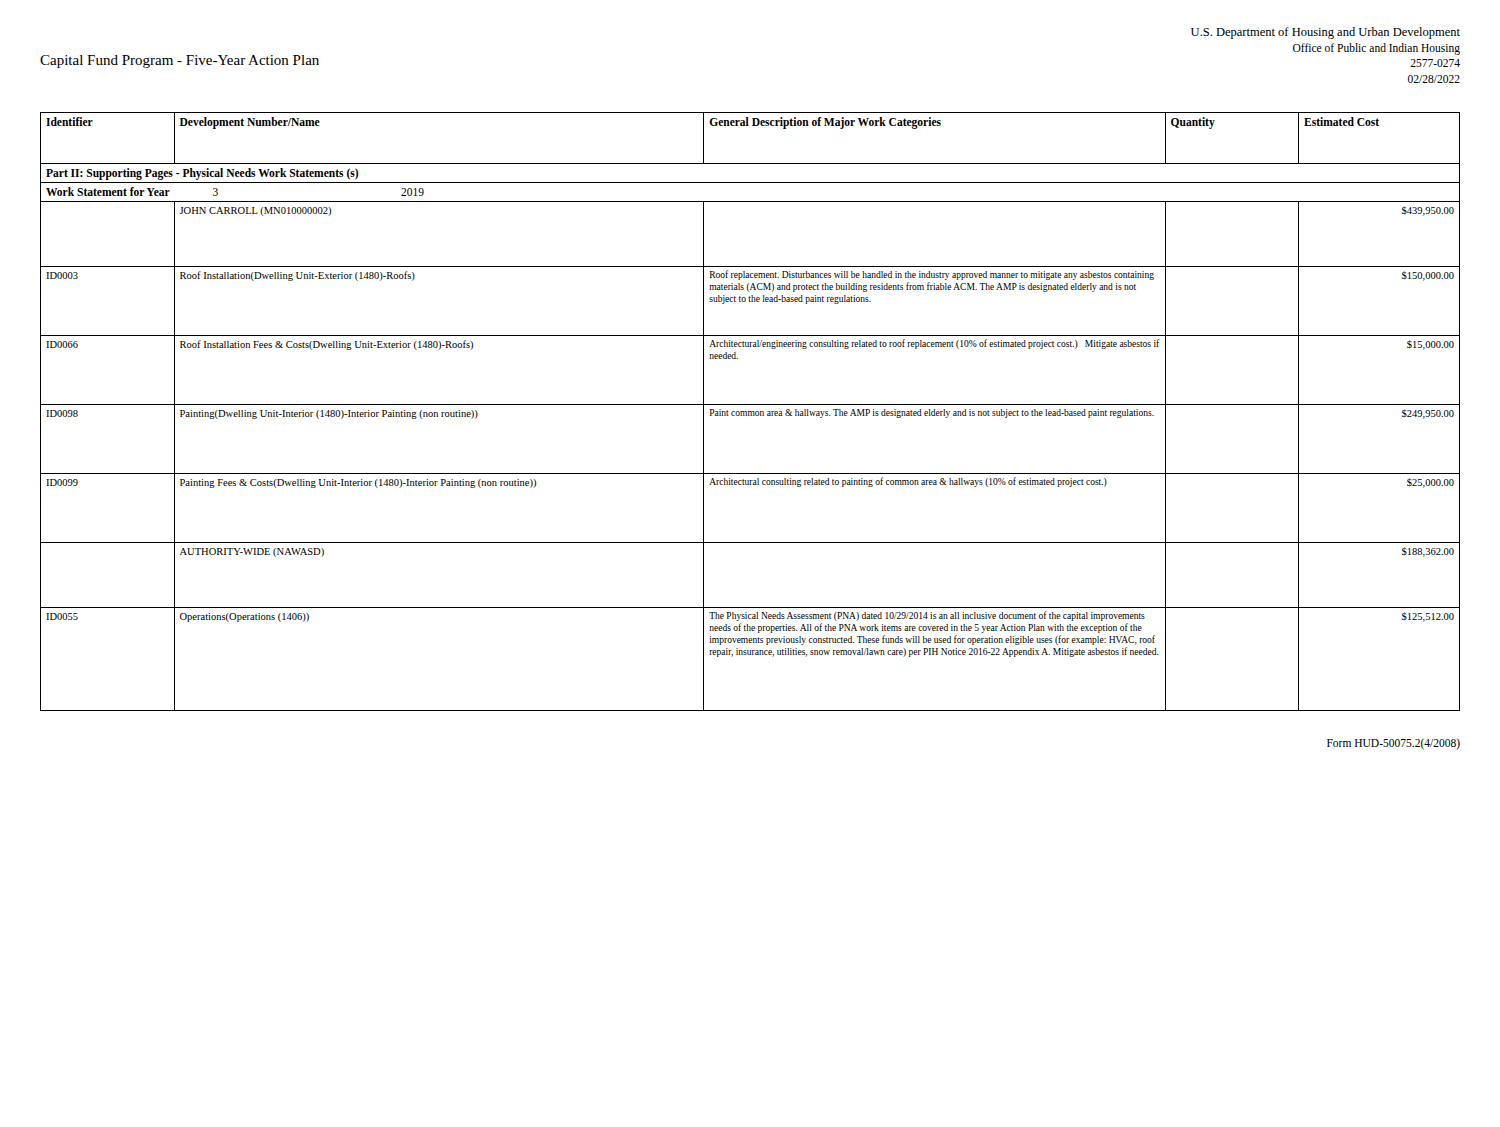Capital Fund Program - Five-Year Action Plan
U.S. Department of Housing and Urban Development
Office of Public and Indian Housing
2577-0274
02/28/2022
| Part II: Supporting Pages - Physical Needs Work Statements (s) |
| Work Statement for Year 3 2019 |
| Identifier | Development Number/Name | General Description of Major Work Categories | Quantity | Estimated Cost |
| | JOHN CARROLL (MN010000002) | | | $439,950.00 |
| ID0003 | Roof Installation(Dwelling Unit-Exterior (1480)-Roofs) | Roof replacement. Disturbances will be handled in the industry approved manner to mitigate any asbestos containing materials (ACM) and protect the building residents from friable ACM. The AMP is designated elderly and is not subject to the lead-based paint regulations. | | $150,000.00 |
| ID0066 | Roof Installation Fees & Costs(Dwelling Unit-Exterior (1480)-Roofs) | Architectural/engineering consulting related to roof replacement (10% of estimated project cost.) Mitigate asbestos if needed. | | $15,000.00 |
| ID0098 | Painting(Dwelling Unit-Interior (1480)-Interior Painting (non routine)) | Paint common area & hallways. The AMP is designated elderly and is not subject to the lead-based paint regulations. | | $249,950.00 |
| ID0099 | Painting Fees & Costs(Dwelling Unit-Interior (1480)-Interior Painting (non routine)) | Architectural consulting related to painting of common area & hallways (10% of estimated project cost.) | | $25,000.00 |
| | AUTHORITY-WIDE (NAWASD) | | | $188,362.00 |
| ID0055 | Operations(Operations (1406)) | The Physical Needs Assessment (PNA) dated 10/29/2014 is an all inclusive document of the capital improvements needs of the properties. All of the PNA work items are covered in the 5 year Action Plan with the exception of the improvements previously constructed. These funds will be used for operation eligible uses (for example: HVAC, roof repair, insurance, utilities, snow removal/lawn care) per PIH Notice 2016-22 Appendix A. Mitigate asbestos if needed. | | $125,512.00 |
Form HUD-50075.2(4/2008)